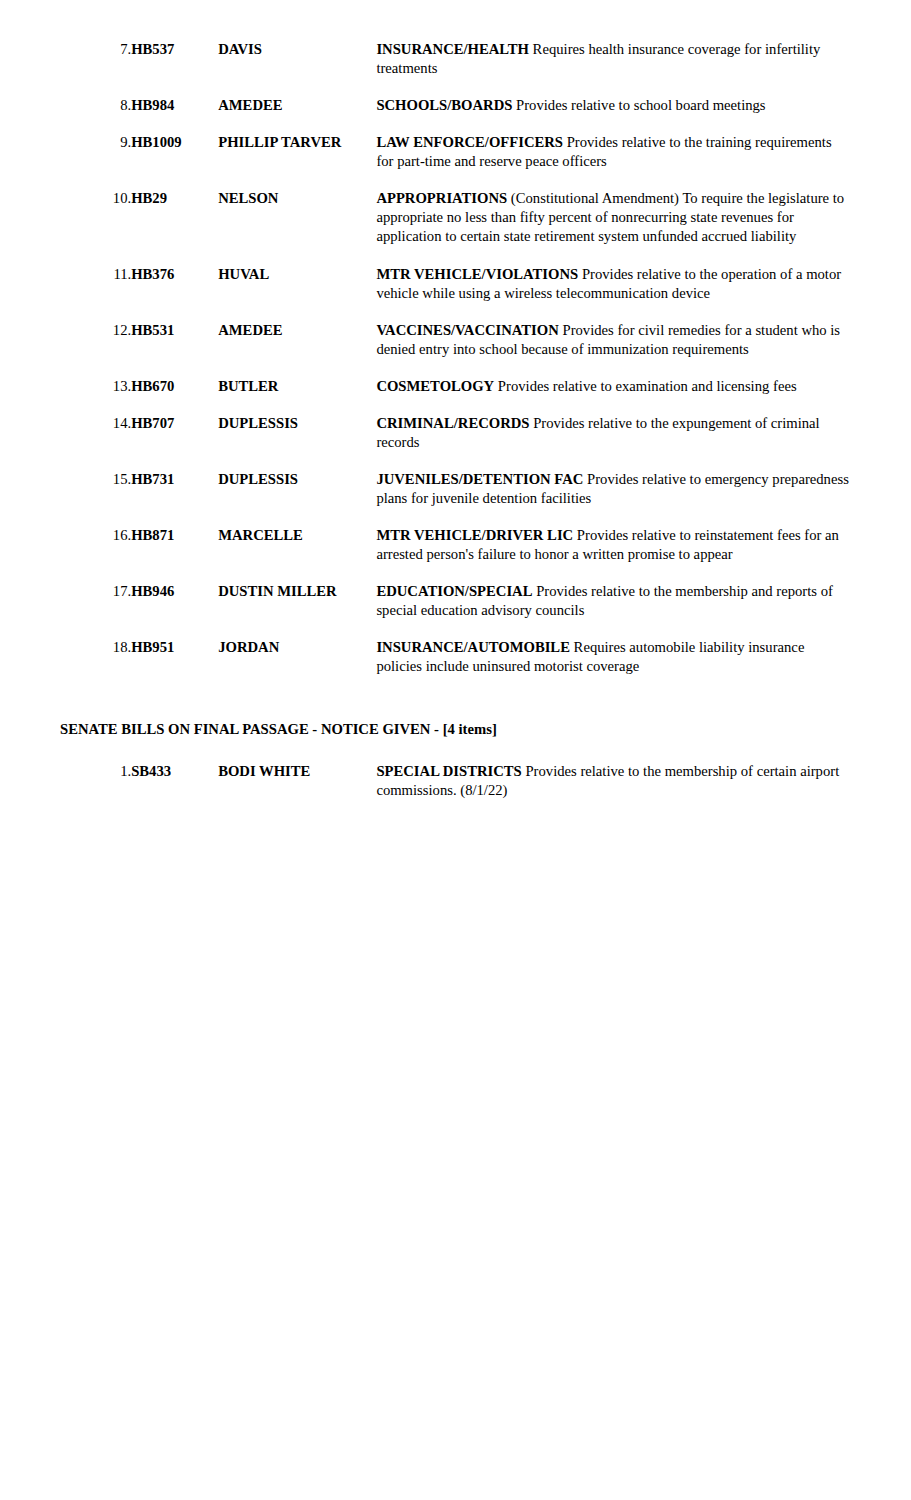| 7. | HB537 | DAVIS | INSURANCE/HEALTH Requires health insurance coverage for infertility treatments |
| 8. | HB984 | AMEDEE | SCHOOLS/BOARDS Provides relative to school board meetings |
| 9. | HB1009 | PHILLIP TARVER | LAW ENFORCE/OFFICERS Provides relative to the training requirements for part-time and reserve peace officers |
| 10. | HB29 | NELSON | APPROPRIATIONS (Constitutional Amendment) To require the legislature to appropriate no less than fifty percent of nonrecurring state revenues for application to certain state retirement system unfunded accrued liability |
| 11. | HB376 | HUVAL | MTR VEHICLE/VIOLATIONS Provides relative to the operation of a motor vehicle while using a wireless telecommunication device |
| 12. | HB531 | AMEDEE | VACCINES/VACCINATION Provides for civil remedies for a student who is denied entry into school because of immunization requirements |
| 13. | HB670 | BUTLER | COSMETOLOGY Provides relative to examination and licensing fees |
| 14. | HB707 | DUPLESSIS | CRIMINAL/RECORDS Provides relative to the expungement of criminal records |
| 15. | HB731 | DUPLESSIS | JUVENILES/DETENTION FAC Provides relative to emergency preparedness plans for juvenile detention facilities |
| 16. | HB871 | MARCELLE | MTR VEHICLE/DRIVER LIC Provides relative to reinstatement fees for an arrested person's failure to honor a written promise to appear |
| 17. | HB946 | DUSTIN MILLER | EDUCATION/SPECIAL Provides relative to the membership and reports of special education advisory councils |
| 18. | HB951 | JORDAN | INSURANCE/AUTOMOBILE Requires automobile liability insurance policies include uninsured motorist coverage |
SENATE BILLS ON FINAL PASSAGE - NOTICE GIVEN - [4 items]
| 1. | SB433 | BODI WHITE | SPECIAL DISTRICTS Provides relative to the membership of certain airport commissions. (8/1/22) |